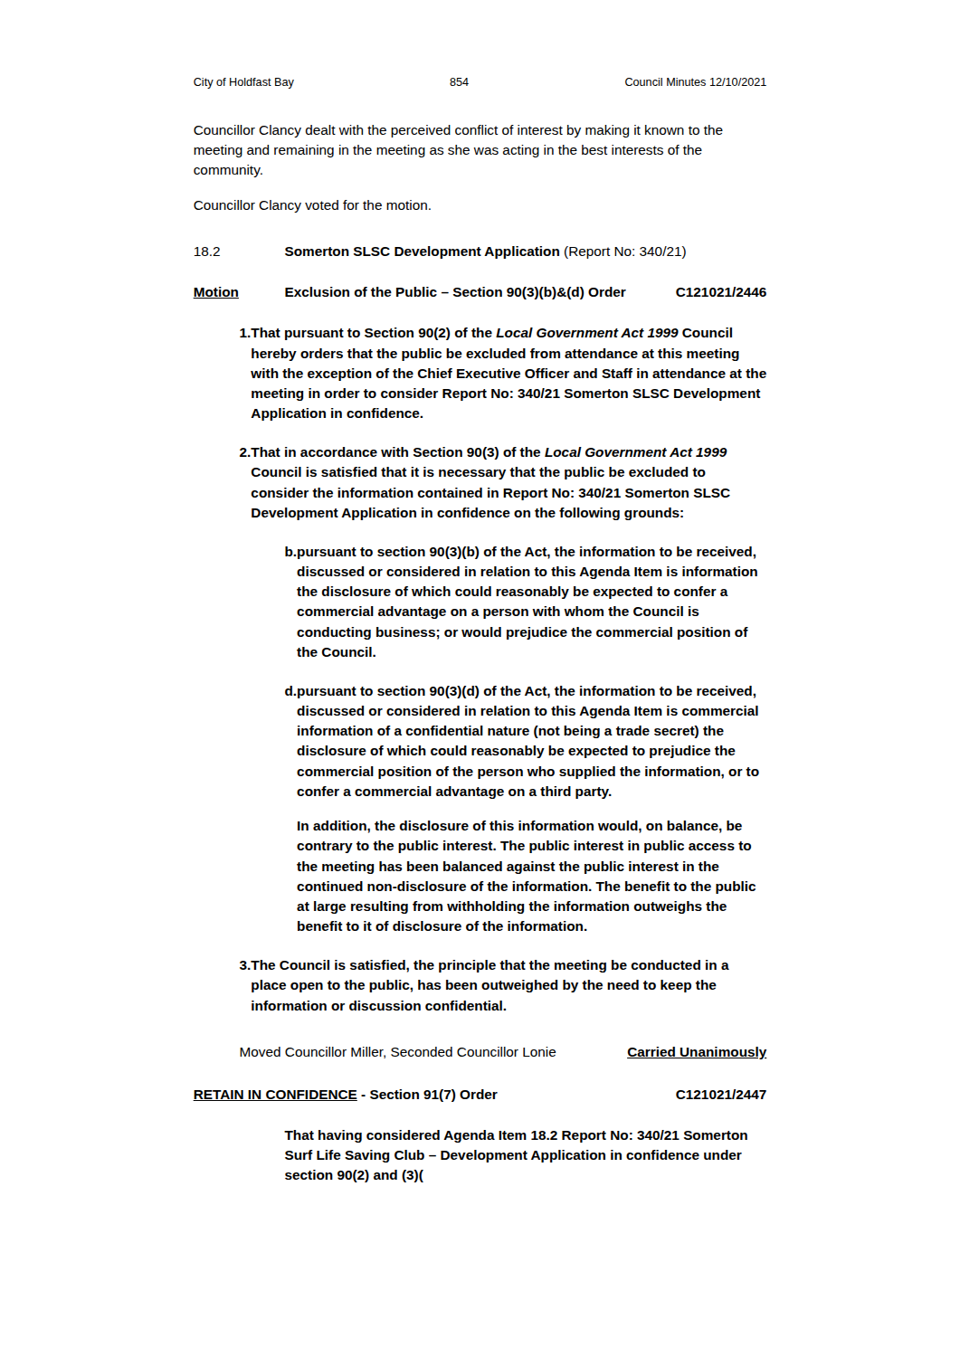City of Holdfast Bay
854
Council Minutes 12/10/2021
Councillor Clancy dealt with the perceived conflict of interest by making it known to the meeting and remaining in the meeting as she was acting in the best interests of the community.
Councillor Clancy voted for the motion.
18.2
Somerton SLSC Development Application (Report No: 340/21)
Motion
Exclusion of the Public – Section 90(3)(b)&(d) Order C121021/2446
1.
That pursuant to Section 90(2) of the Local Government Act 1999 Council hereby orders that the public be excluded from attendance at this meeting with the exception of the Chief Executive Officer and Staff in attendance at the meeting in order to consider Report No: 340/21 Somerton SLSC Development Application in confidence.
2.
That in accordance with Section 90(3) of the Local Government Act 1999 Council is satisfied that it is necessary that the public be excluded to consider the information contained in Report No: 340/21 Somerton SLSC Development Application in confidence on the following grounds:
b.
pursuant to section 90(3)(b) of the Act, the information to be received, discussed or considered in relation to this Agenda Item is information the disclosure of which could reasonably be expected to confer a commercial advantage on a person with whom the Council is conducting business; or would prejudice the commercial position of the Council.
d.
pursuant to section 90(3)(d) of the Act, the information to be received, discussed or considered in relation to this Agenda Item is commercial information of a confidential nature (not being a trade secret) the disclosure of which could reasonably be expected to prejudice the commercial position of the person who supplied the information, or to confer a commercial advantage on a third party.
In addition, the disclosure of this information would, on balance, be contrary to the public interest. The public interest in public access to the meeting has been balanced against the public interest in the continued non-disclosure of the information. The benefit to the public at large resulting from withholding the information outweighs the benefit to it of disclosure of the information.
3.
The Council is satisfied, the principle that the meeting be conducted in a place open to the public, has been outweighed by the need to keep the information or discussion confidential.
Moved Councillor Miller, Seconded Councillor Lonie
Carried Unanimously
RETAIN IN CONFIDENCE - Section 91(7) Order
C121021/2447
That having considered Agenda Item 18.2 Report No: 340/21 Somerton Surf Life Saving Club – Development Application in confidence under section 90(2) and (3)(